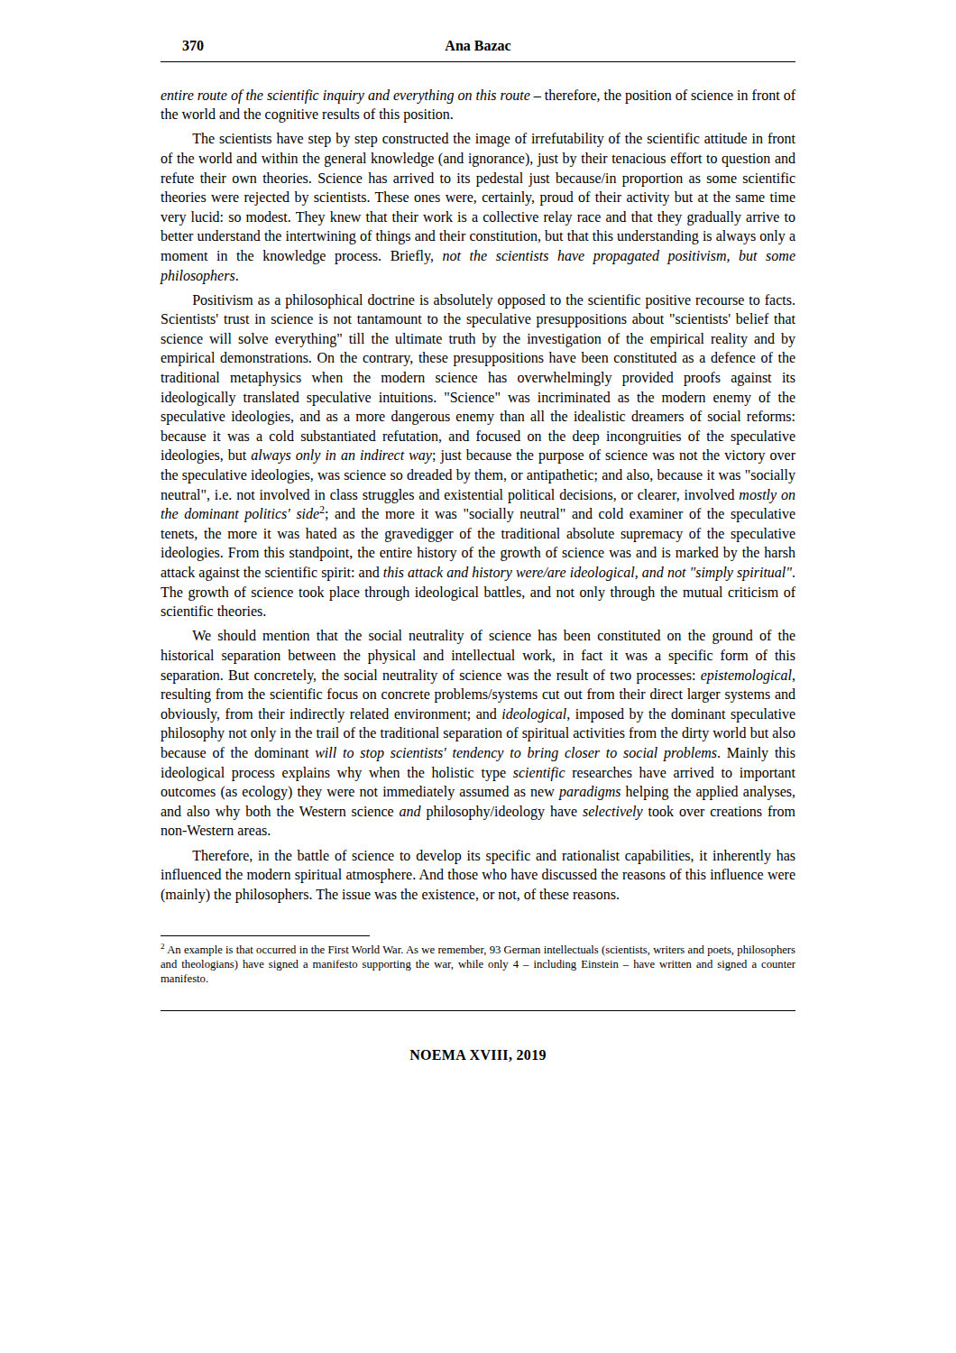370 Ana Bazac
entire route of the scientific inquiry and everything on this route – therefore, the position of science in front of the world and the cognitive results of this position.
The scientists have step by step constructed the image of irrefutability of the scientific attitude in front of the world and within the general knowledge (and ignorance), just by their tenacious effort to question and refute their own theories. Science has arrived to its pedestal just because/in proportion as some scientific theories were rejected by scientists. These ones were, certainly, proud of their activity but at the same time very lucid: so modest. They knew that their work is a collective relay race and that they gradually arrive to better understand the intertwining of things and their constitution, but that this understanding is always only a moment in the knowledge process. Briefly, not the scientists have propagated positivism, but some philosophers.
Positivism as a philosophical doctrine is absolutely opposed to the scientific positive recourse to facts. Scientists' trust in science is not tantamount to the speculative presuppositions about "scientists' belief that science will solve everything" till the ultimate truth by the investigation of the empirical reality and by empirical demonstrations. On the contrary, these presuppositions have been constituted as a defence of the traditional metaphysics when the modern science has overwhelmingly provided proofs against its ideologically translated speculative intuitions. "Science" was incriminated as the modern enemy of the speculative ideologies, and as a more dangerous enemy than all the idealistic dreamers of social reforms: because it was a cold substantiated refutation, and focused on the deep incongruities of the speculative ideologies, but always only in an indirect way; just because the purpose of science was not the victory over the speculative ideologies, was science so dreaded by them, or antipathetic; and also, because it was "socially neutral", i.e. not involved in class struggles and existential political decisions, or clearer, involved mostly on the dominant politics' side2; and the more it was "socially neutral" and cold examiner of the speculative tenets, the more it was hated as the gravedigger of the traditional absolute supremacy of the speculative ideologies. From this standpoint, the entire history of the growth of science was and is marked by the harsh attack against the scientific spirit: and this attack and history were/are ideological, and not "simply spiritual". The growth of science took place through ideological battles, and not only through the mutual criticism of scientific theories.
We should mention that the social neutrality of science has been constituted on the ground of the historical separation between the physical and intellectual work, in fact it was a specific form of this separation. But concretely, the social neutrality of science was the result of two processes: epistemological, resulting from the scientific focus on concrete problems/systems cut out from their direct larger systems and obviously, from their indirectly related environment; and ideological, imposed by the dominant speculative philosophy not only in the trail of the traditional separation of spiritual activities from the dirty world but also because of the dominant will to stop scientists' tendency to bring closer to social problems. Mainly this ideological process explains why when the holistic type scientific researches have arrived to important outcomes (as ecology) they were not immediately assumed as new paradigms helping the applied analyses, and also why both the Western science and philosophy/ideology have selectively took over creations from non-Western areas.
Therefore, in the battle of science to develop its specific and rationalist capabilities, it inherently has influenced the modern spiritual atmosphere. And those who have discussed the reasons of this influence were (mainly) the philosophers. The issue was the existence, or not, of these reasons.
2 An example is that occurred in the First World War. As we remember, 93 German intellectuals (scientists, writers and poets, philosophers and theologians) have signed a manifesto supporting the war, while only 4 – including Einstein – have written and signed a counter manifesto.
NOEMA XVIII, 2019